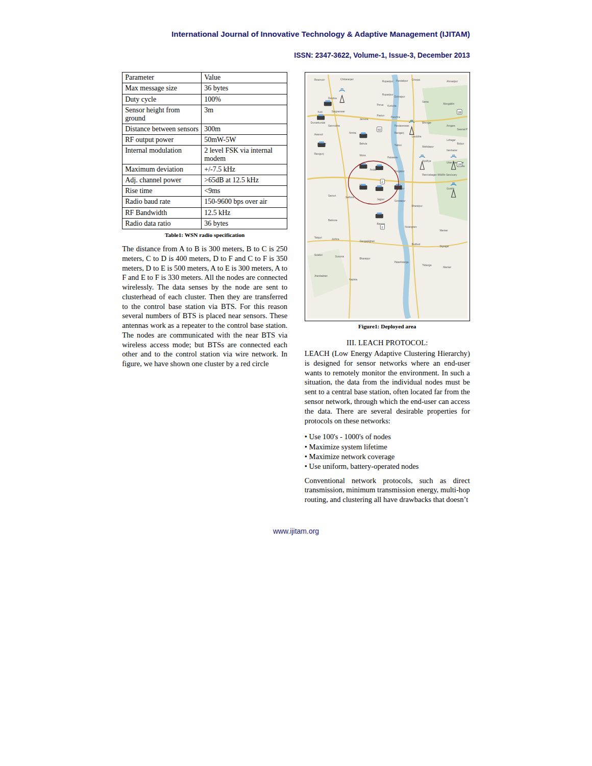International Journal of Innovative Technology & Adaptive Management (IJITAM)
ISSN: 2347-3622, Volume-1, Issue-3, December 2013
| Parameter | Value |
| Max message size | 36 bytes |
| Duty cycle | 100% |
| Sensor height from ground | 3m |
| Distance between sensors | 300m |
| RF output power | 50mW-5W |
| Internal modulation | 2 level FSK via internal modem |
| Maximum deviation | +/-7.5 kHz |
| Adj. channel power | >65dB at 12.5 kHz |
| Rise time | <9ms |
| Radio baud rate | 150-9600 bps over air |
| RF Bandwidth | 12.5 kHz |
| Radio data ratio | 36 bytes |
Table1: WSN radio specification
The distance from A to B is 300 meters, B to C is 250 meters, C to D is 400 meters, D to F and C to F is 350 meters, D to E is 500 meters, A to E is 300 meters, A to F and E to F is 330 meters. All the nodes are connected wirelessly. The data senses by the node are sent to clusterhead of each cluster. Then they are transferred to the control base station via BTS. For this reason several numbers of BTS is placed near sensors. These antennas work as a repeater to the control base station. The nodes are communicated with the near BTS via wireless access mode; but BTSs are connected each other and to the control station via wire network. In figure, we have shown one cluster by a red circle
Reservoir Chittaranjan Rupasipur Pandabpur Chinpai Ahmadpur Dendua Rupasipur Dubrajpur Perua Kurkutia Sarsa Mongalkhi Kulti Satgramwar Pasiun Panchra Dumarkundai Sanmukha Jamuna Pandaveswar Bhimgar Arngare Seantal Para Asansol Nirsha Raniganj Laudoha Lohagar Bolpur Bumpur Bahula Tiabon Mahidapur Ilambazar Ranigunj Moira Patsawra Ajodhya Uttar Ramnagar Bhedia Jura Andal Durgapur Ramnabagan Wildlife Sanctuary Meja Gopalpur Guskhi Santuri Salhora Jagpur Goswapur Bharatpur Barkona Barpoa Nutangram Mankar Talajuri Jorhira Gangajalghati Budbud Digragar Sutaboi Susunia Bharatpur Palashdanga Tildanga Mankar Jhantiaahari Kapista 28 60 2 2 28
Figure1: Deployed area
III. LEACH PROTOCOL:
LEACH (Low Energy Adaptive Clustering Hierarchy) is designed for sensor networks where an end-user wants to remotely monitor the environment. In such a situation, the data from the individual nodes must be sent to a central base station, often located far from the sensor network, through which the end-user can access the data. There are several desirable properties for protocols on these networks:
Use 100's - 1000's of nodes
Maximize system lifetime
Maximize network coverage
Use uniform, battery-operated nodes
Conventional network protocols, such as direct transmission, minimum transmission energy, multi-hop routing, and clustering all have drawbacks that doesn’t
www.ijitam.org